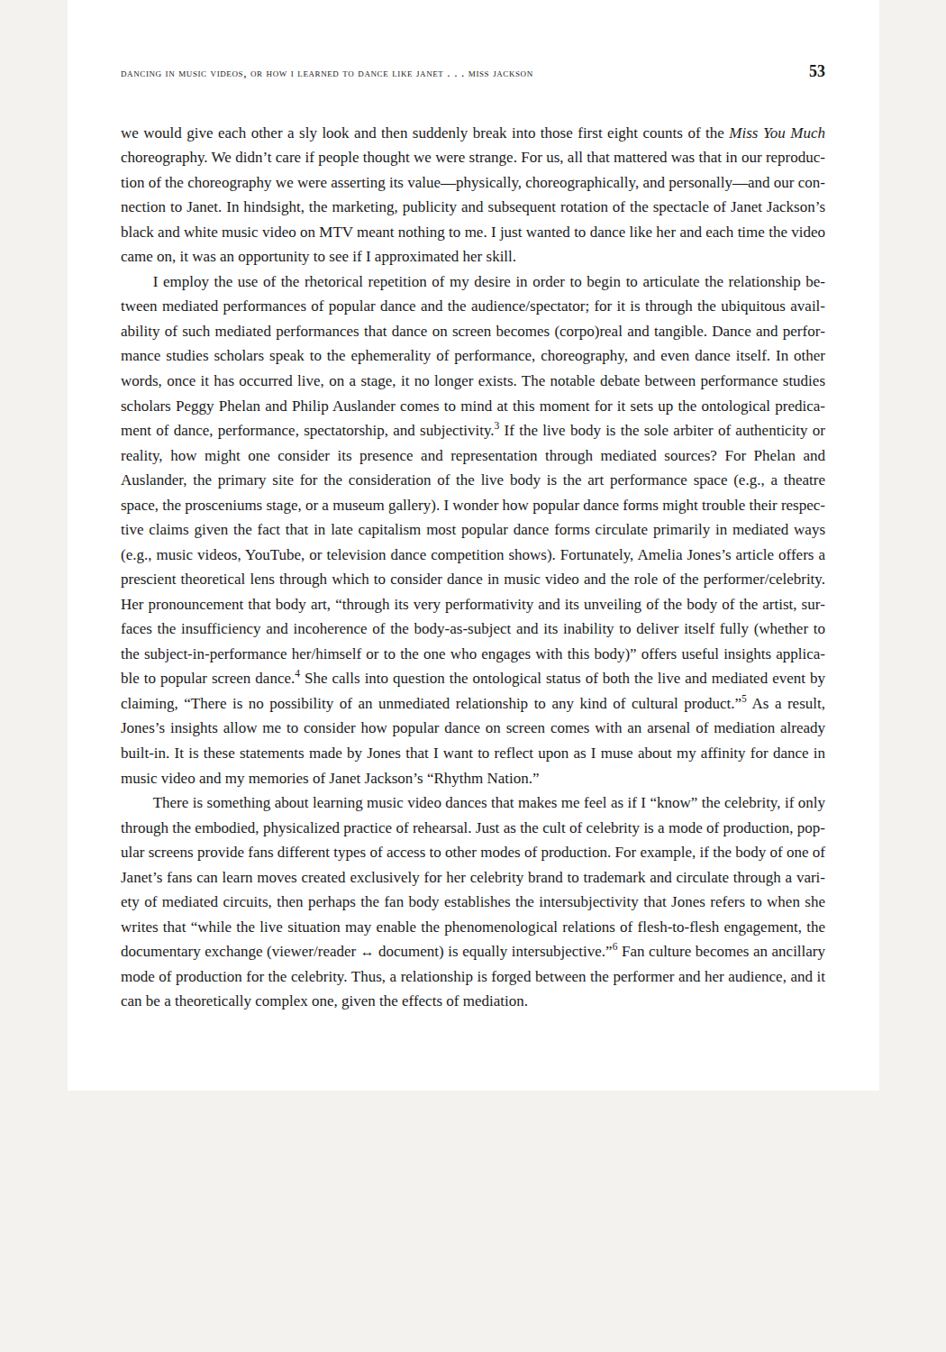Dancing in Music Videos, or How I Learned to Dance Like Janet . . . Miss Jackson 53
we would give each other a sly look and then suddenly break into those first eight counts of the Miss You Much choreography. We didn’t care if people thought we were strange. For us, all that mattered was that in our reproduction of the choreography we were asserting its value—physically, choreographically, and personally—and our connection to Janet. In hindsight, the marketing, publicity and subsequent rotation of the spectacle of Janet Jackson’s black and white music video on MTV meant nothing to me. I just wanted to dance like her and each time the video came on, it was an opportunity to see if I approximated her skill.
I employ the use of the rhetorical repetition of my desire in order to begin to articulate the relationship between mediated performances of popular dance and the audience/spectator; for it is through the ubiquitous availability of such mediated performances that dance on screen becomes (corpo)real and tangible. Dance and performance studies scholars speak to the ephemerality of performance, choreography, and even dance itself. In other words, once it has occurred live, on a stage, it no longer exists. The notable debate between performance studies scholars Peggy Phelan and Philip Auslander comes to mind at this moment for it sets up the ontological predicament of dance, performance, spectatorship, and subjectivity.3 If the live body is the sole arbiter of authenticity or reality, how might one consider its presence and representation through mediated sources? For Phelan and Auslander, the primary site for the consideration of the live body is the art performance space (e.g., a theatre space, the prosceniums stage, or a museum gallery). I wonder how popular dance forms might trouble their respective claims given the fact that in late capitalism most popular dance forms circulate primarily in mediated ways (e.g., music videos, YouTube, or television dance competition shows). Fortunately, Amelia Jones’s article offers a prescient theoretical lens through which to consider dance in music video and the role of the performer/celebrity. Her pronouncement that body art, “through its very performativity and its unveiling of the body of the artist, surfaces the insufficiency and incoherence of the body-as-subject and its inability to deliver itself fully (whether to the subject-in-performance her/himself or to the one who engages with this body)” offers useful insights applicable to popular screen dance.4 She calls into question the ontological status of both the live and mediated event by claiming, “There is no possibility of an unmediated relationship to any kind of cultural product.”5 As a result, Jones’s insights allow me to consider how popular dance on screen comes with an arsenal of mediation already built-in. It is these statements made by Jones that I want to reflect upon as I muse about my affinity for dance in music video and my memories of Janet Jackson’s “Rhythm Nation.”
There is something about learning music video dances that makes me feel as if I “know” the celebrity, if only through the embodied, physicalized practice of rehearsal. Just as the cult of celebrity is a mode of production, popular screens provide fans different types of access to other modes of production. For example, if the body of one of Janet’s fans can learn moves created exclusively for her celebrity brand to trademark and circulate through a variety of mediated circuits, then perhaps the fan body establishes the intersubjectivity that Jones refers to when she writes that “while the live situation may enable the phenomenological relations of flesh-to-flesh engagement, the documentary exchange (viewer/reader ↔ document) is equally intersubjective.”6 Fan culture becomes an ancillary mode of production for the celebrity. Thus, a relationship is forged between the performer and her audience, and it can be a theoretically complex one, given the effects of mediation.